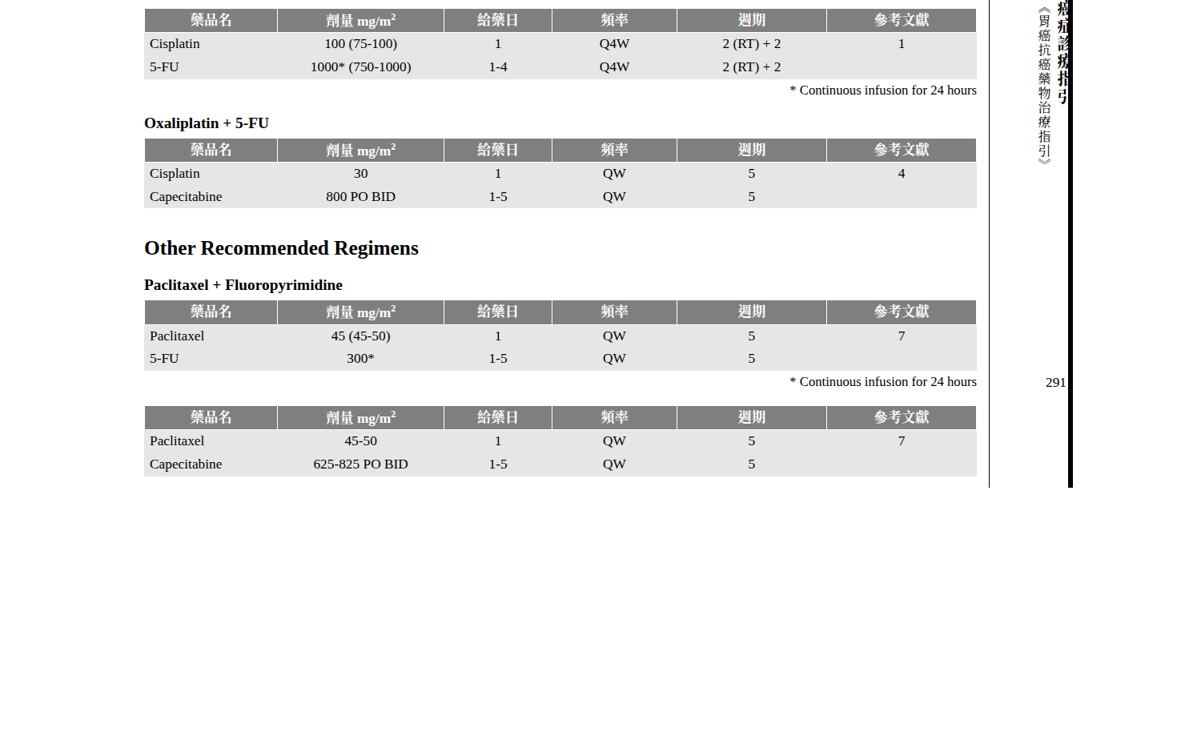| 藥品名 | 劑量 mg/m 2 | 給藥日 | 頻率 | 週期 | 參考文獻 |
| --- | --- | --- | --- | --- | --- |
| Cisplatin | 100 (75-100) | 1 | Q4W | 2 (RT) + 2 | 1 |
| 5-FU | 1000* (750-1000) | 1-4 | Q4W | 2 (RT) + 2 | |
* Continuous infusion for 24 hours
Oxaliplatin + 5-FU
| 藥品名 | 劑量 mg/m 2 | 給藥日 | 頻率 | 週期 | 參考文獻 |
| --- | --- | --- | --- | --- | --- |
| Cisplatin | 30 | 1 | QW | 5 | 4 |
| Capecitabine | 800 PO BID | 1-5 | QW | 5 | |
Other Recommended Regimens
Paclitaxel + Fluoropyrimidine
| 藥品名 | 劑量 mg/m 2 | 給藥日 | 頻率 | 週期 | 參考文獻 |
| --- | --- | --- | --- | --- | --- |
| Paclitaxel | 45 (45-50) | 1 | QW | 5 | 7 |
| 5-FU | 300* | 1-5 | QW | 5 | |
* Continuous infusion for 24 hours
| 藥品名 | 劑量 mg/m 2 | 給藥日 | 頻率 | 週期 | 參考文獻 |
| --- | --- | --- | --- | --- | --- |
| Paclitaxel | 45-50 | 1 | QW | 5 | 7 |
| Capecitabine | 625-825 PO BID | 1-5 | QW | 5 | |
《胃癌抗癌藥物治療指引》
癌症診療指引
291